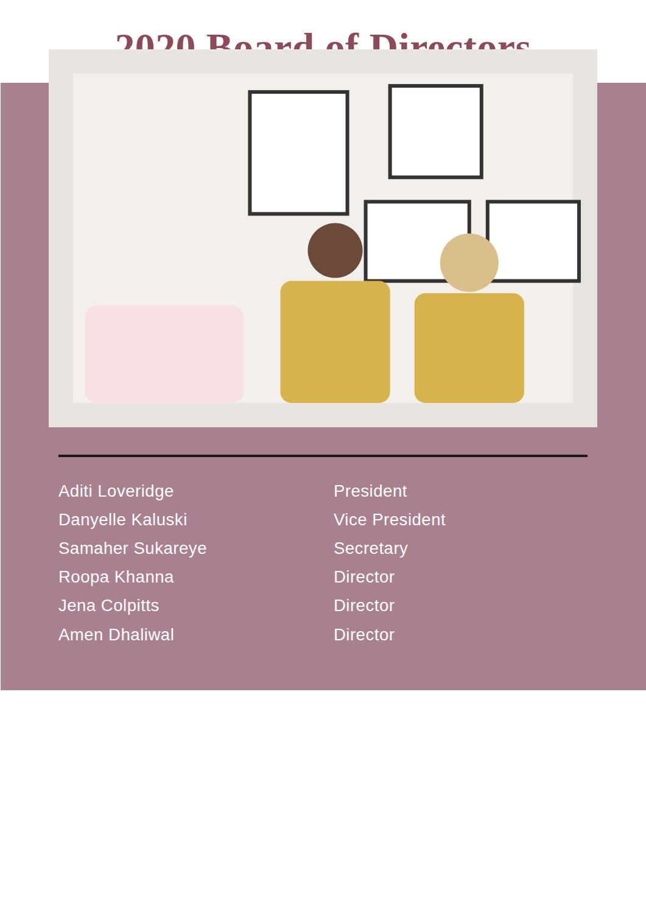2020 Board of Directors
Aditi Loveridge President
Danyelle Kaluski Vice President
Samaher Sukareye Secretary
Roopa Khanna Director
Jena Colpitts Director
Amen Dhaliwal Director